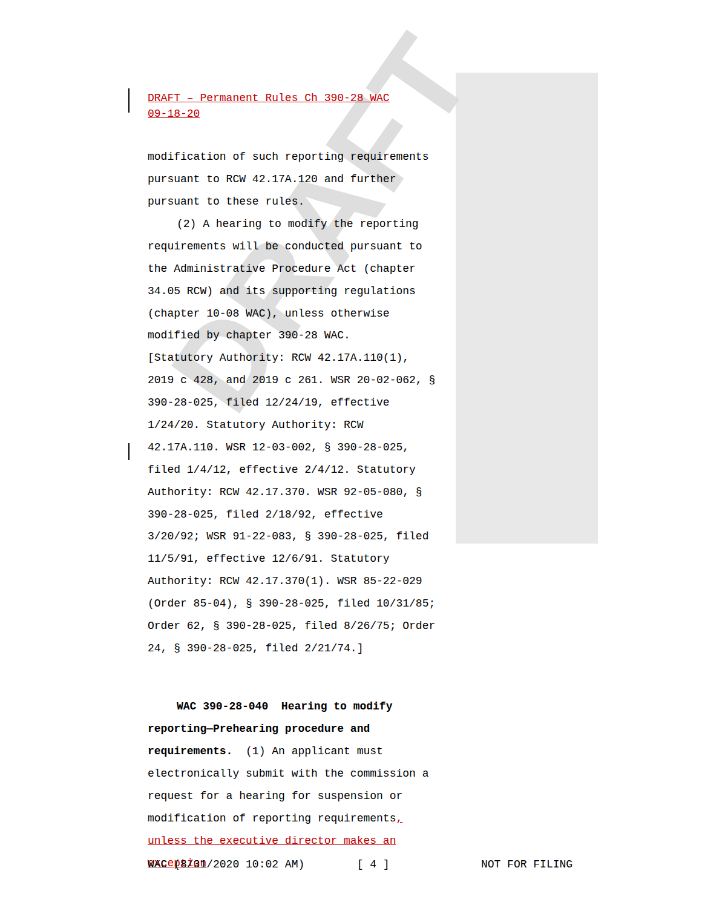DRAFT
DRAFT – Permanent Rules Ch 390-28 WAC 09-18-20
modification of such reporting requirements pursuant to RCW 42.17A.120 and further pursuant to these rules.
(2) A hearing to modify the reporting requirements will be conducted pursuant to the Administrative Procedure Act (chapter 34.05 RCW) and its supporting regulations (chapter 10-08 WAC), unless otherwise modified by chapter 390-28 WAC.
[Statutory Authority: RCW 42.17A.110(1), 2019 c 428, and 2019 c 261. WSR 20-02-062, § 390-28-025, filed 12/24/19, effective 1/24/20. Statutory Authority: RCW 42.17A.110. WSR 12-03-002, § 390-28-025, filed 1/4/12, effective 2/4/12. Statutory Authority: RCW 42.17.370. WSR 92-05-080, § 390-28-025, filed 2/18/92, effective 3/20/92; WSR 91-22-083, § 390-28-025, filed 11/5/91, effective 12/6/91. Statutory Authority: RCW 42.17.370(1). WSR 85-22-029 (Order 85-04), § 390-28-025, filed 10/31/85; Order 62, § 390-28-025, filed 8/26/75; Order 24, § 390-28-025, filed 2/21/74.]
WAC 390-28-040 Hearing to modify reporting—Prehearing procedure and requirements. (1) An applicant must electronically submit with the commission a request for a hearing for suspension or modification of reporting requirements, unless the executive director makes an exception
WAC (8/31/2020 10:02 AM) [ 4 ] NOT FOR FILING